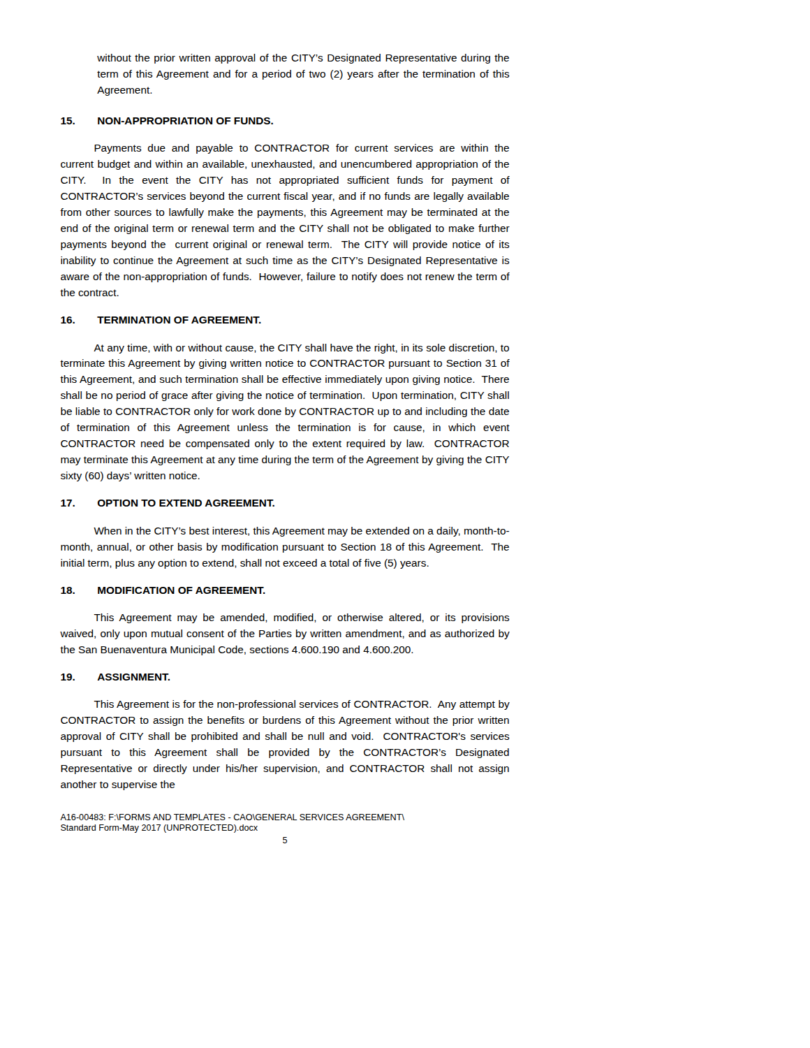without the prior written approval of the CITY’s Designated Representative during the term of this Agreement and for a period of two (2) years after the termination of this Agreement.
15. Non-Appropriation of Funds.
Payments due and payable to CONTRACTOR for current services are within the current budget and within an available, unexhausted, and unencumbered appropriation of the CITY. In the event the CITY has not appropriated sufficient funds for payment of CONTRACTOR’s services beyond the current fiscal year, and if no funds are legally available from other sources to lawfully make the payments, this Agreement may be terminated at the end of the original term or renewal term and the CITY shall not be obligated to make further payments beyond the current original or renewal term. The CITY will provide notice of its inability to continue the Agreement at such time as the CITY’s Designated Representative is aware of the non-appropriation of funds. However, failure to notify does not renew the term of the contract.
16. Termination of Agreement.
At any time, with or without cause, the CITY shall have the right, in its sole discretion, to terminate this Agreement by giving written notice to CONTRACTOR pursuant to Section 31 of this Agreement, and such termination shall be effective immediately upon giving notice. There shall be no period of grace after giving the notice of termination. Upon termination, CITY shall be liable to CONTRACTOR only for work done by CONTRACTOR up to and including the date of termination of this Agreement unless the termination is for cause, in which event CONTRACTOR need be compensated only to the extent required by law. CONTRACTOR may terminate this Agreement at any time during the term of the Agreement by giving the CITY sixty (60) days’ written notice.
17. Option to Extend Agreement.
When in the CITY’s best interest, this Agreement may be extended on a daily, month-to-month, annual, or other basis by modification pursuant to Section 18 of this Agreement. The initial term, plus any option to extend, shall not exceed a total of five (5) years.
18. Modification of Agreement.
This Agreement may be amended, modified, or otherwise altered, or its provisions waived, only upon mutual consent of the Parties by written amendment, and as authorized by the San Buenaventura Municipal Code, sections 4.600.190 and 4.600.200.
19. Assignment.
This Agreement is for the non-professional services of CONTRACTOR. Any attempt by CONTRACTOR to assign the benefits or burdens of this Agreement without the prior written approval of CITY shall be prohibited and shall be null and void. CONTRACTOR's services pursuant to this Agreement shall be provided by the CONTRACTOR’s Designated Representative or directly under his/her supervision, and CONTRACTOR shall not assign another to supervise the
A16-00483: F:\FORMS AND TEMPLATES - CAO\GENERAL SERVICES AGREEMENT\
Standard Form-May 2017 (UNPROTECTED).docx
5